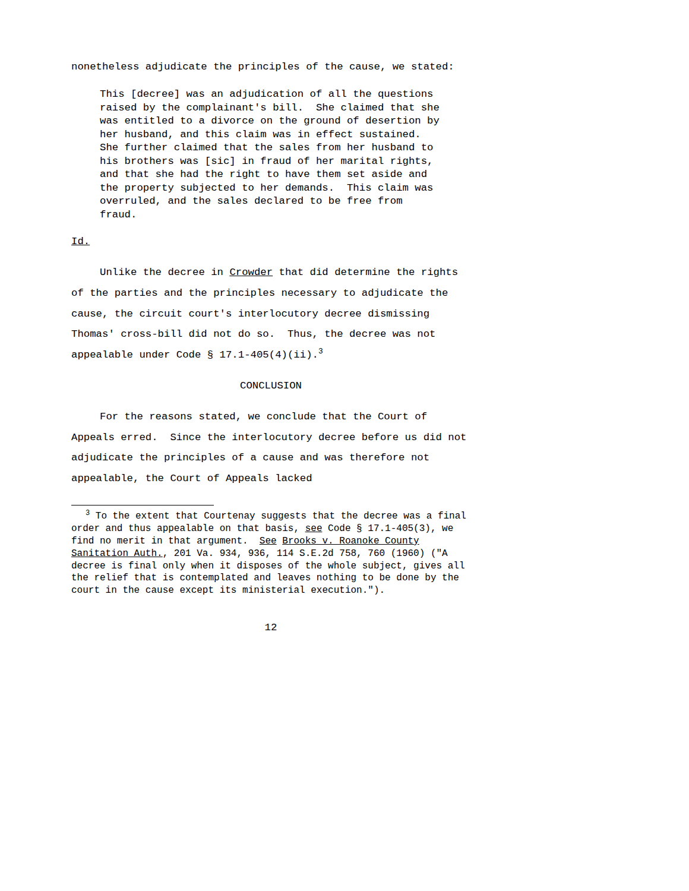nonetheless adjudicate the principles of the cause, we stated:
This [decree] was an adjudication of all the questions raised by the complainant's bill. She claimed that she was entitled to a divorce on the ground of desertion by her husband, and this claim was in effect sustained. She further claimed that the sales from her husband to his brothers was [sic] in fraud of her marital rights, and that she had the right to have them set aside and the property subjected to her demands. This claim was overruled, and the sales declared to be free from fraud.
Id.
Unlike the decree in Crowder that did determine the rights of the parties and the principles necessary to adjudicate the cause, the circuit court's interlocutory decree dismissing Thomas' cross-bill did not do so. Thus, the decree was not appealable under Code § 17.1-405(4)(ii).3
CONCLUSION
For the reasons stated, we conclude that the Court of Appeals erred. Since the interlocutory decree before us did not adjudicate the principles of a cause and was therefore not appealable, the Court of Appeals lacked
3 To the extent that Courtenay suggests that the decree was a final order and thus appealable on that basis, see Code § 17.1-405(3), we find no merit in that argument. See Brooks v. Roanoke County Sanitation Auth., 201 Va. 934, 936, 114 S.E.2d 758, 760 (1960) ("A decree is final only when it disposes of the whole subject, gives all the relief that is contemplated and leaves nothing to be done by the court in the cause except its ministerial execution.").
12